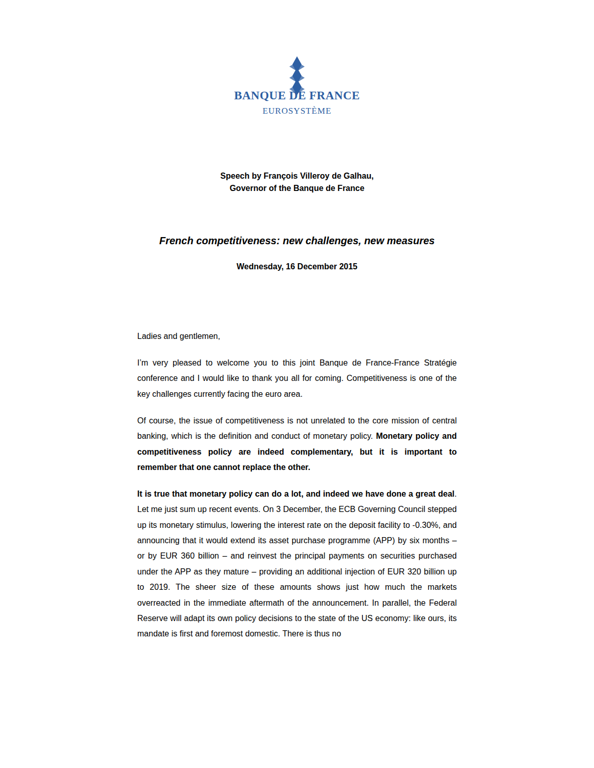Speech by François Villeroy de Galhau, Governor of the Banque de France
French competitiveness: new challenges, new measures Wednesday, 16 December 2015
Ladies and gentlemen,
I’m very pleased to welcome you to this joint Banque de France-France Stratégie conference and I would like to thank you all for coming. Competitiveness is one of the key challenges currently facing the euro area.
Of course, the issue of competitiveness is not unrelated to the core mission of central banking, which is the definition and conduct of monetary policy. Monetary policy and competitiveness policy are indeed complementary, but it is important to remember that one cannot replace the other.
It is true that monetary policy can do a lot, and indeed we have done a great deal. Let me just sum up recent events. On 3 December, the ECB Governing Council stepped up its monetary stimulus, lowering the interest rate on the deposit facility to -0.30%, and announcing that it would extend its asset purchase programme (APP) by six months – or by EUR 360 billion – and reinvest the principal payments on securities purchased under the APP as they mature – providing an additional injection of EUR 320 billion up to 2019. The sheer size of these amounts shows just how much the markets overreacted in the immediate aftermath of the announcement. In parallel, the Federal Reserve will adapt its own policy decisions to the state of the US economy: like ours, its mandate is first and foremost domestic. There is thus no